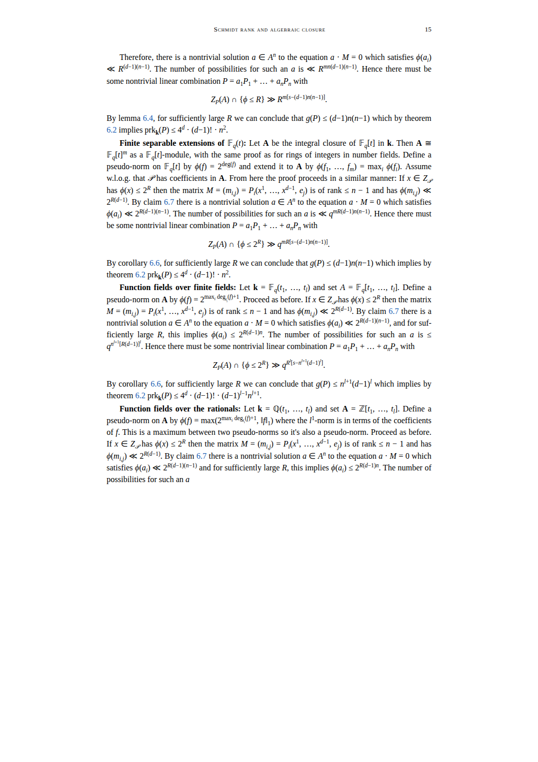Schmidt rank and algebraic closure 15
Therefore, there is a nontrivial solution a ∈ An to the equation a · M = 0 which satisfies ϕ(ai) ≪ R(d−1)(n−1). The number of possibilities for such an a is ≪ Rmn(d−1)(n−1). Hence there must be some nontrivial linear combination P = a1P1 + … + anPn with
ZP(A) ∩ {ϕ ≤ R} ≫ Rm[s−(d−1)n(n−1)].
By lemma 6.4, for sufficiently large R we can conclude that g(P) ≤ (d−1)n(n−1) which by theorem 6.2 implies prkk(P) ≤ 4d · (d−1)! · n2.
Finite separable extensions of 𝔽q(t): Let A be the integral closure of 𝔽q[t] in k. Then A ≅ 𝔽q[t]m as a 𝔽q[t]-module, with the same proof as for rings of integers in number fields. Define a pseudo-norm on 𝔽q[t] by ϕ(f) = 2deg(f) and extend it to A by ϕ(f1, …, fm) = maxi ϕ(fi). Assume w.l.o.g. that 𝒫 has coefficients in A. From here the proof proceeds in a similar manner: If x ∈ Z𝒫 has ϕ(x) ≤ 2R then the matrix M = (mi,j) = Pi(x1, …, xd−1, ej) is of rank ≤ n − 1 and has ϕ(mi,j) ≪ 2R(d−1). By claim 6.7 there is a nontrivial solution a ∈ An to the equation a · M = 0 which satisfies ϕ(ai) ≪ 2R(d−1)(n−1). The number of possibilities for such an a is ≪ qmR(d−1)n(n−1). Hence there must be some nontrivial linear combination P = a1P1 + … + anPn with
ZP(A) ∩ {ϕ ≤ 2R} ≫ qmR[s−(d−1)n(n−1)].
By corollary 6.6, for sufficiently large R we can conclude that g(P) ≤ (d−1)n(n−1) which implies by theorem 6.2 prkk(P) ≤ 4d · (d−1)! · n2.
Function fields over finite fields: Let k = 𝔽q(t1, …, tl) and set A = 𝔽q[t1, …, tl]. Define a pseudo-norm on A by ϕ(f) = 2maxi degti(f)+1. Proceed as before. If x ∈ Z𝒫 has ϕ(x) ≤ 2R then the matrix M = (mi,j) = Pi(x1, …, xd−1, ej) is of rank ≤ n − 1 and has ϕ(mi,j) ≪ 2R(d−1). By claim 6.7 there is a nontrivial solution a ∈ An to the equation a · M = 0 which satisfies ϕ(ai) ≪ 2R(d−1)(n−1), and for sufficiently large R, this implies ϕ(ai) ≤ 2R(d−1)n. The number of possibilities for such an a is ≤ qnl+1[R(d−1)]l. Hence there must be some nontrivial linear combination P = a1P1 + … + anPn with
ZP(A) ∩ {ϕ ≤ 2R} ≫ qRl[s−nl+1(d−1)l].
By corollary 6.6, for sufficiently large R we can conclude that g(P) ≤ nl+1(d−1)l which implies by theorem 6.2 prkk(P) ≤ 4d · (d−1)! · (d−1)l−1nl+1.
Function fields over the rationals: Let k = ℚ(t1, …, tl) and set A = ℤ[t1, …, tl]. Define a pseudo-norm on A by ϕ(f) = max(2maxi degti(f)+1, ‖f‖1) where the l1-norm is in terms of the coefficients of f. This is a maximum between two pseudo-norms so it's also a pseudo-norm. Proceed as before. If x ∈ Z𝒫 has ϕ(x) ≤ 2R then the matrix M = (mi,j) = Pi(x1, …, xd−1, ej) is of rank ≤ n − 1 and has ϕ(mi,j) ≪ 2R(d−1). By claim 6.7 there is a nontrivial solution a ∈ An to the equation a · M = 0 which satisfies ϕ(ai) ≪ 2R(d−1)(n−1) and for sufficiently large R, this implies ϕ(ai) ≤ 2R(d−1)n. The number of possibilities for such an a